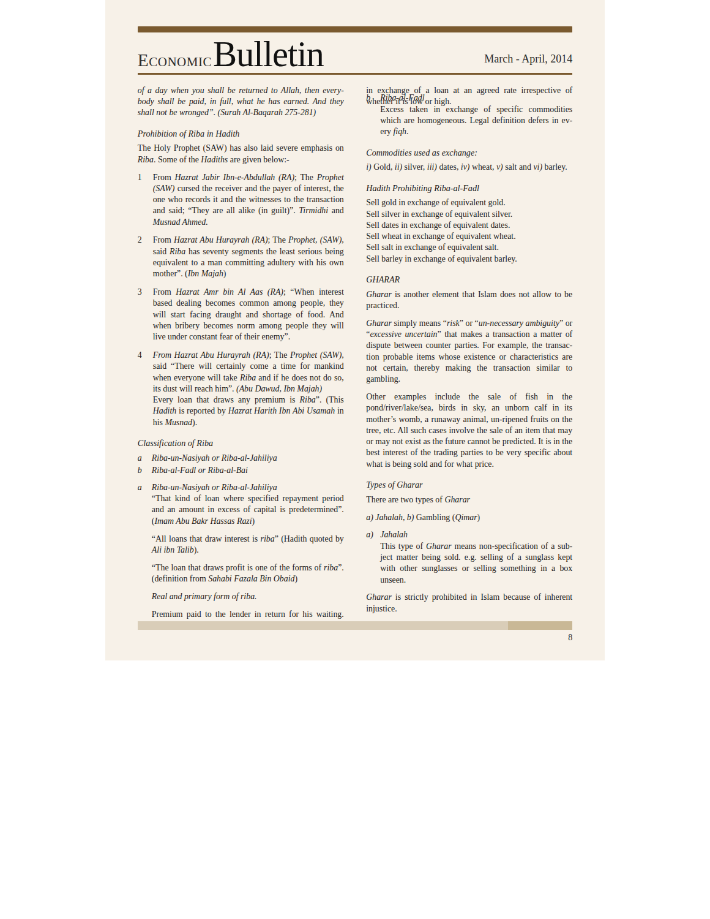Economic Bulletin
March - April, 2014
of a day when you shall be returned to Allah, then everybody shall be paid, in full, what he has earned. And they shall not be wronged”. (Surah Al-Baqarah 275-281)
Prohibition of Riba in Hadith
The Holy Prophet (SAW) has also laid severe emphasis on Riba. Some of the Hadiths are given below:-
1 From Hazrat Jabir Ibn-e-Abdullah (RA); The Prophet (SAW) cursed the receiver and the payer of interest, the one who records it and the witnesses to the transaction and said; “They are all alike (in guilt)”. Tirmidhi and Musnad Ahmed.
2 From Hazrat Abu Hurayrah (RA); The Prophet, (SAW), said Riba has seventy segments the least serious being equivalent to a man committing adultery with his own mother”. (Ibn Majah)
3 From Hazrat Amr bin Al Aas (RA); “When interest based dealing becomes common among people, they will start facing draught and shortage of food. And when bribery becomes norm among people they will live under constant fear of their enemy”.
4 From Hazrat Abu Hurayrah (RA); The Prophet (SAW), said “There will certainly come a time for mankind when everyone will take Riba and if he does not do so, its dust will reach him”. (Abu Dawud, Ibn Majah)
Every loan that draws any premium is Riba”. (This Hadith is reported by Hazrat Harith Ibn Abi Usamah in his Musnad).
Classification of Riba
aRiba-un-Nasiyah or Riba-al-Jahiliya
bRiba-al-Fadl or Riba-al-Bai
aRiba-un-Nasiyah or Riba-al-Jahiliya
“That kind of loan where specified repayment period and an amount in excess of capital is predetermined”. (Imam Abu Bakr Hassas Razi)
“All loans that draw interest is riba” (Hadith quoted by Ali ibn Talib).
“The loan that draws profit is one of the forms of riba”. (definition from Sahabi Fazala Bin Obaid)
Real and primary form of riba.
Premium paid to the lender in return for his waiting. Giving or taking of every excess amount
in exchange of a loan at an agreed rate irrespective of whether it is low or high.
bRiba-al-Fadl
Excess taken in exchange of specific commodities which are homogeneous. Legal definition defers in every fiqh.
Commodities used as exchange:
i) Gold, ii) silver, iii) dates, iv) wheat, v) salt and vi) barley.
Hadith Prohibiting Riba-al-Fadl
Sell gold in exchange of equivalent gold.
Sell silver in exchange of equivalent silver.
Sell dates in exchange of equivalent dates.
Sell wheat in exchange of equivalent wheat.
Sell salt in exchange of equivalent salt.
Sell barley in exchange of equivalent barley.
GHARAR
Gharar is another element that Islam does not allow to be practiced.
Gharar simply means “risk” or “un-necessary ambiguity” or “excessive uncertain” that makes a transaction a matter of dispute between counter parties. For example, the transaction probable items whose existence or characteristics are not certain, thereby making the transaction similar to gambling.
Other examples include the sale of fish in the pond/river/lake/sea, birds in sky, an unborn calf in its mother’s womb, a runaway animal, un-ripened fruits on the tree, etc. All such cases involve the sale of an item that may or may not exist as the future cannot be predicted. It is in the best interest of the trading parties to be very specific about what is being sold and for what price.
Types of Gharar
There are two types of Gharar
a) Jahalah, b) Gambling (Qimar)
a) Jahalah
This type of Gharar means non-specification of a subject matter being sold. e.g. selling of a sunglass kept with other sunglasses or selling something in a box unseen.
Gharar is strictly prohibited in Islam because of inherent injustice.
8